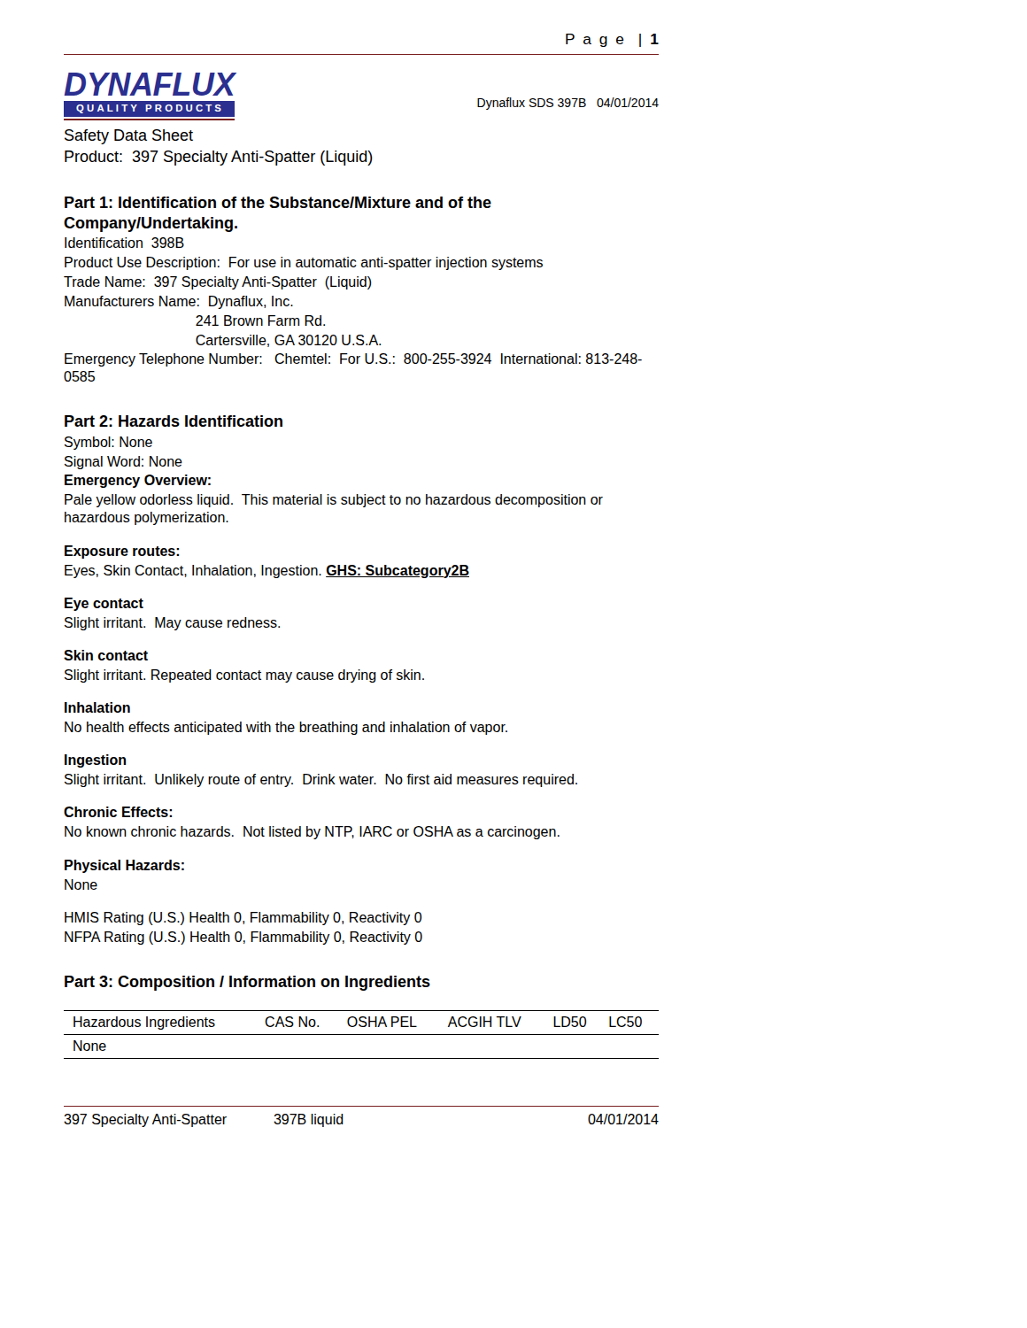P a g e | 1
DYNAFLUX
QUALITY PRODUCTS
Dynaflux SDS 397B 04/01/2014
Safety Data Sheet
Product: 397 Specialty Anti-Spatter (Liquid)
Part 1: Identification of the Substance/Mixture and of the Company/Undertaking.
Identification 398B
Product Use Description: For use in automatic anti-spatter injection systems
Trade Name: 397 Specialty Anti-Spatter (Liquid)
Manufacturers Name: Dynaflux, Inc.
241 Brown Farm Rd.
Cartersville, GA 30120 U.S.A.
Emergency Telephone Number: Chemtel: For U.S.: 800-255-3924 International: 813-248-0585
Part 2: Hazards Identification
Symbol: None
Signal Word: None
Emergency Overview:
Pale yellow odorless liquid. This material is subject to no hazardous decomposition or hazardous polymerization.
Exposure routes:
Eyes, Skin Contact, Inhalation, Ingestion. GHS: Subcategory2B
Eye contact
Slight irritant. May cause redness.
Skin contact
Slight irritant. Repeated contact may cause drying of skin.
Inhalation
No health effects anticipated with the breathing and inhalation of vapor.
Ingestion
Slight irritant. Unlikely route of entry. Drink water. No first aid measures required.
Chronic Effects:
No known chronic hazards. Not listed by NTP, IARC or OSHA as a carcinogen.
Physical Hazards:
None
HMIS Rating (U.S.) Health 0, Flammability 0, Reactivity 0
NFPA Rating (U.S.) Health 0, Flammability 0, Reactivity 0
Part 3: Composition / Information on Ingredients
| Hazardous Ingredients | CAS No. | OSHA PEL | ACGIH TLV | LD50 | LC50 |
| --- | --- | --- | --- | --- | --- |
| None | | | | | |
397 Specialty Anti-Spatter
397B liquid
04/01/2014